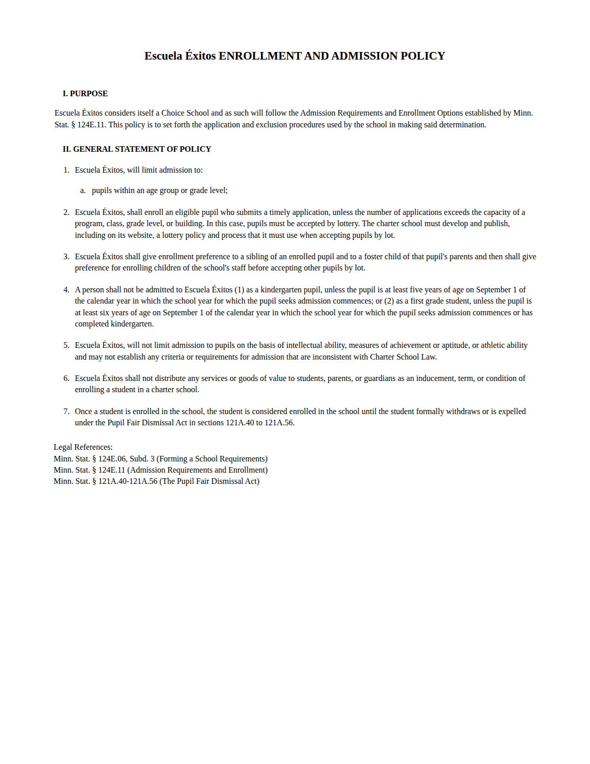Escuela Éxitos ENROLLMENT AND ADMISSION POLICY
I. PURPOSE
Escuela Éxitos considers itself a Choice School and as such will follow the Admission Requirements and Enrollment Options established by Minn. Stat. § 124E.11. This policy is to set forth the application and exclusion procedures used by the school in making said determination.
II. GENERAL STATEMENT OF POLICY
Escuela Éxitos, will limit admission to:
pupils within an age group or grade level;
Escuela Éxitos, shall enroll an eligible pupil who submits a timely application, unless the number of applications exceeds the capacity of a program, class, grade level, or building. In this case, pupils must be accepted by lottery. The charter school must develop and publish, including on its website, a lottery policy and process that it must use when accepting pupils by lot.
Escuela Éxitos shall give enrollment preference to a sibling of an enrolled pupil and to a foster child of that pupil's parents and then shall give preference for enrolling children of the school's staff before accepting other pupils by lot.
A person shall not be admitted to Escuela Éxitos (1) as a kindergarten pupil, unless the pupil is at least five years of age on September 1 of the calendar year in which the school year for which the pupil seeks admission commences; or (2) as a first grade student, unless the pupil is at least six years of age on September 1 of the calendar year in which the school year for which the pupil seeks admission commences or has completed kindergarten.
Escuela Éxitos, will not limit admission to pupils on the basis of intellectual ability, measures of achievement or aptitude, or athletic ability and may not establish any criteria or requirements for admission that are inconsistent with Charter School Law.
Escuela Éxitos shall not distribute any services or goods of value to students, parents, or guardians as an inducement, term, or condition of enrolling a student in a charter school.
Once a student is enrolled in the school, the student is considered enrolled in the school until the student formally withdraws or is expelled under the Pupil Fair Dismissal Act in sections 121A.40 to 121A.56.
Legal References:
Minn. Stat. § 124E.06, Subd. 3 (Forming a School Requirements)
Minn. Stat. § 124E.11 (Admission Requirements and Enrollment)
Minn. Stat. § 121A.40-121A.56 (The Pupil Fair Dismissal Act)